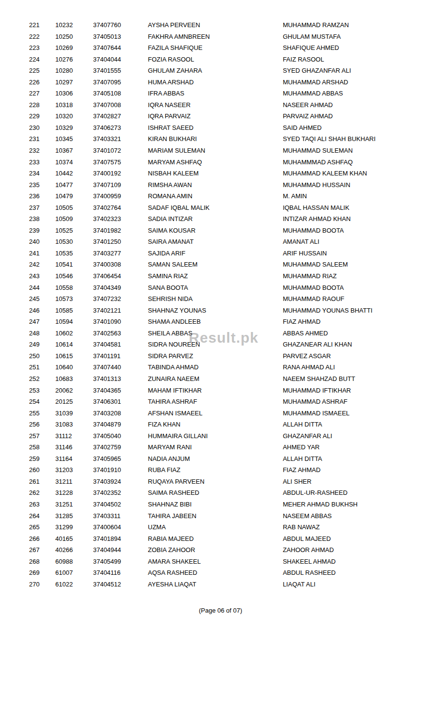Result.pk
| 221 | 10232 | 37407760 | AYSHA PERVEEN | MUHAMMAD RAMZAN |
| 222 | 10250 | 37405013 | FAKHRA AMNBREEN | GHULAM MUSTAFA |
| 223 | 10269 | 37407644 | FAZILA SHAFIQUE | SHAFIQUE AHMED |
| 224 | 10276 | 37404044 | FOZIA RASOOL | FAIZ RASOOL |
| 225 | 10280 | 37401555 | GHULAM ZAHARA | SYED GHAZANFAR ALI |
| 226 | 10297 | 37407095 | HUMA ARSHAD | MUHAMMAD ARSHAD |
| 227 | 10306 | 37405108 | IFRA ABBAS | MUHAMMAD ABBAS |
| 228 | 10318 | 37407008 | IQRA NASEER | NASEER AHMAD |
| 229 | 10320 | 37402827 | IQRA PARVAIZ | PARVAIZ AHMAD |
| 230 | 10329 | 37406273 | ISHRAT SAEED | SAID AHMED |
| 231 | 10345 | 37403321 | KIRAN BUKHARI | SYED TAQI ALI SHAH BUKHARI |
| 232 | 10367 | 37401072 | MARIAM SULEMAN | MUHAMMAD SULEMAN |
| 233 | 10374 | 37407575 | MARYAM ASHFAQ | MUHAMMMAD ASHFAQ |
| 234 | 10442 | 37400192 | NISBAH KALEEM | MUHAMMAD KALEEM KHAN |
| 235 | 10477 | 37407109 | RIMSHA AWAN | MUHAMMAD HUSSAIN |
| 236 | 10479 | 37400959 | ROMANA AMIN | M. AMIN |
| 237 | 10505 | 37402764 | SADAF IQBAL MALIK | IQBAL HASSAN MALIK |
| 238 | 10509 | 37402323 | SADIA INTIZAR | INTIZAR AHMAD KHAN |
| 239 | 10525 | 37401982 | SAIMA KOUSAR | MUHAMMAD BOOTA |
| 240 | 10530 | 37401250 | SAIRA AMANAT | AMANAT ALI |
| 241 | 10535 | 37403277 | SAJIDA ARIF | ARIF HUSSAIN |
| 242 | 10541 | 37400308 | SAMAN SALEEM | MUHAMMAD SALEEM |
| 243 | 10546 | 37406454 | SAMINA RIAZ | MUHAMMAD RIAZ |
| 244 | 10558 | 37404349 | SANA BOOTA | MUHAMMAD BOOTA |
| 245 | 10573 | 37407232 | SEHRISH NIDA | MUHAMMAD RAOUF |
| 246 | 10585 | 37402121 | SHAHNAZ YOUNAS | MUHAMMAD YOUNAS BHATTI |
| 247 | 10594 | 37401090 | SHAMA ANDLEEB | FIAZ AHMAD |
| 248 | 10602 | 37402563 | SHEILA ABBAS | ABBAS AHMED |
| 249 | 10614 | 37404581 | SIDRA NOUREEN | GHAZANEAR ALI KHAN |
| 250 | 10615 | 37401191 | SIDRA PARVEZ | PARVEZ ASGAR |
| 251 | 10640 | 37407440 | TABINDA AHMAD | RANA AHMAD ALI |
| 252 | 10683 | 37401313 | ZUNAIRA NAEEM | NAEEM SHAHZAD BUTT |
| 253 | 20062 | 37404365 | MAHAM IFTIKHAR | MUHAMMAD IFTIKHAR |
| 254 | 20125 | 37406301 | TAHIRA ASHRAF | MUHAMMAD ASHRAF |
| 255 | 31039 | 37403208 | AFSHAN ISMAEEL | MUHAMMAD ISMAEEL |
| 256 | 31083 | 37404879 | FIZA KHAN | ALLAH DITTA |
| 257 | 31112 | 37405040 | HUMMAIRA GILLANI | GHAZANFAR ALI |
| 258 | 31146 | 37402759 | MARYAM RANI | AHMED YAR |
| 259 | 31164 | 37405965 | NADIA ANJUM | ALLAH DITTA |
| 260 | 31203 | 37401910 | RUBA FIAZ | FIAZ AHMAD |
| 261 | 31211 | 37403924 | RUQAYA PARVEEN | ALI SHER |
| 262 | 31228 | 37402352 | SAIMA RASHEED | ABDUL-UR-RASHEED |
| 263 | 31251 | 37404502 | SHAHNAZ BIBI | MEHER AHMAD BUKHSH |
| 264 | 31285 | 37403311 | TAHIRA JABEEN | NASEEM ABBAS |
| 265 | 31299 | 37400604 | UZMA | RAB NAWAZ |
| 266 | 40165 | 37401894 | RABIA MAJEED | ABDUL MAJEED |
| 267 | 40266 | 37404944 | ZOBIA ZAHOOR | ZAHOOR AHMAD |
| 268 | 60988 | 37405499 | AMARA SHAKEEL | SHAKEEL AHMAD |
| 269 | 61007 | 37404116 | AQSA RASHEED | ABDUL RASHEED |
| 270 | 61022 | 37404512 | AYESHA LIAQAT | LIAQAT ALI |
(Page 06 of 07)